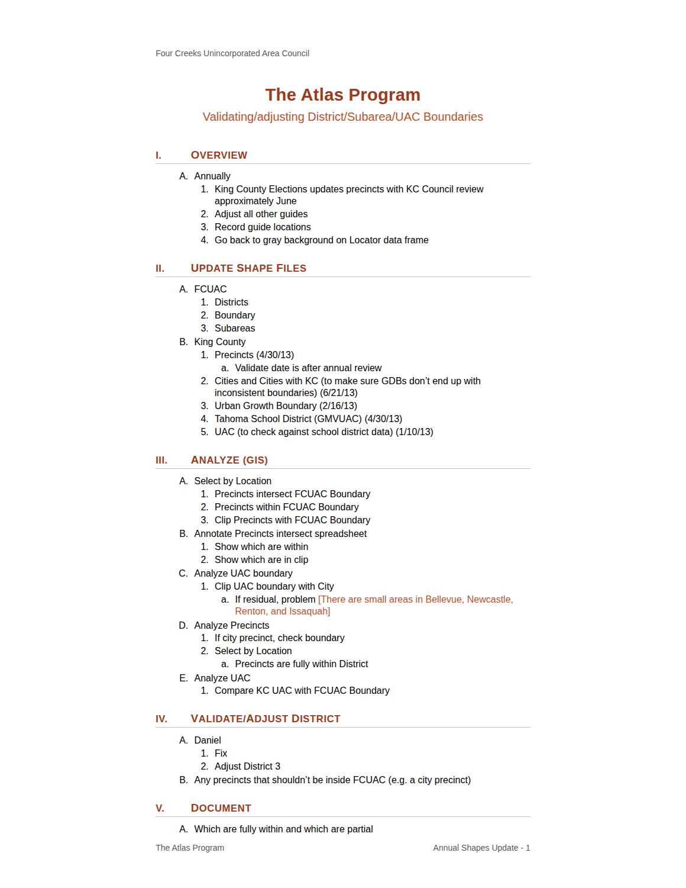Four Creeks Unincorporated Area Council
The Atlas Program
Validating/adjusting District/Subarea/UAC Boundaries
I. OVERVIEW
Annually
King County Elections updates precincts with KC Council review approximately June
Adjust all other guides
Record guide locations
Go back to gray background on Locator data frame
II. UPDATE SHAPE FILES
FCUAC
Districts
Boundary
Subareas
King County
Precincts (4/30/13)
Validate date is after annual review
Cities and Cities with KC (to make sure GDBs don’t end up with inconsistent boundaries) (6/21/13)
Urban Growth Boundary (2/16/13)
Tahoma School District (GMVUAC) (4/30/13)
UAC (to check against school district data) (1/10/13)
III. ANALYZE (GIS)
Select by Location
Precincts intersect FCUAC Boundary
Precincts within FCUAC Boundary
Clip Precincts with FCUAC Boundary
Annotate Precincts intersect spreadsheet
Show which are within
Show which are in clip
Analyze UAC boundary
Clip UAC boundary with City
If residual, problem [There are small areas in Bellevue, Newcastle, Renton, and Issaquah]
Analyze Precincts
If city precinct, check boundary
Select by Location
Precincts are fully within District
Analyze UAC
Compare KC UAC with FCUAC Boundary
IV. VALIDATE/ADJUST DISTRICT
Daniel
Fix
Adjust District 3
Any precincts that shouldn’t be inside FCUAC (e.g. a city precinct)
V. DOCUMENT
Which are fully within and which are partial
The Atlas Program Annual Shapes Update - 1